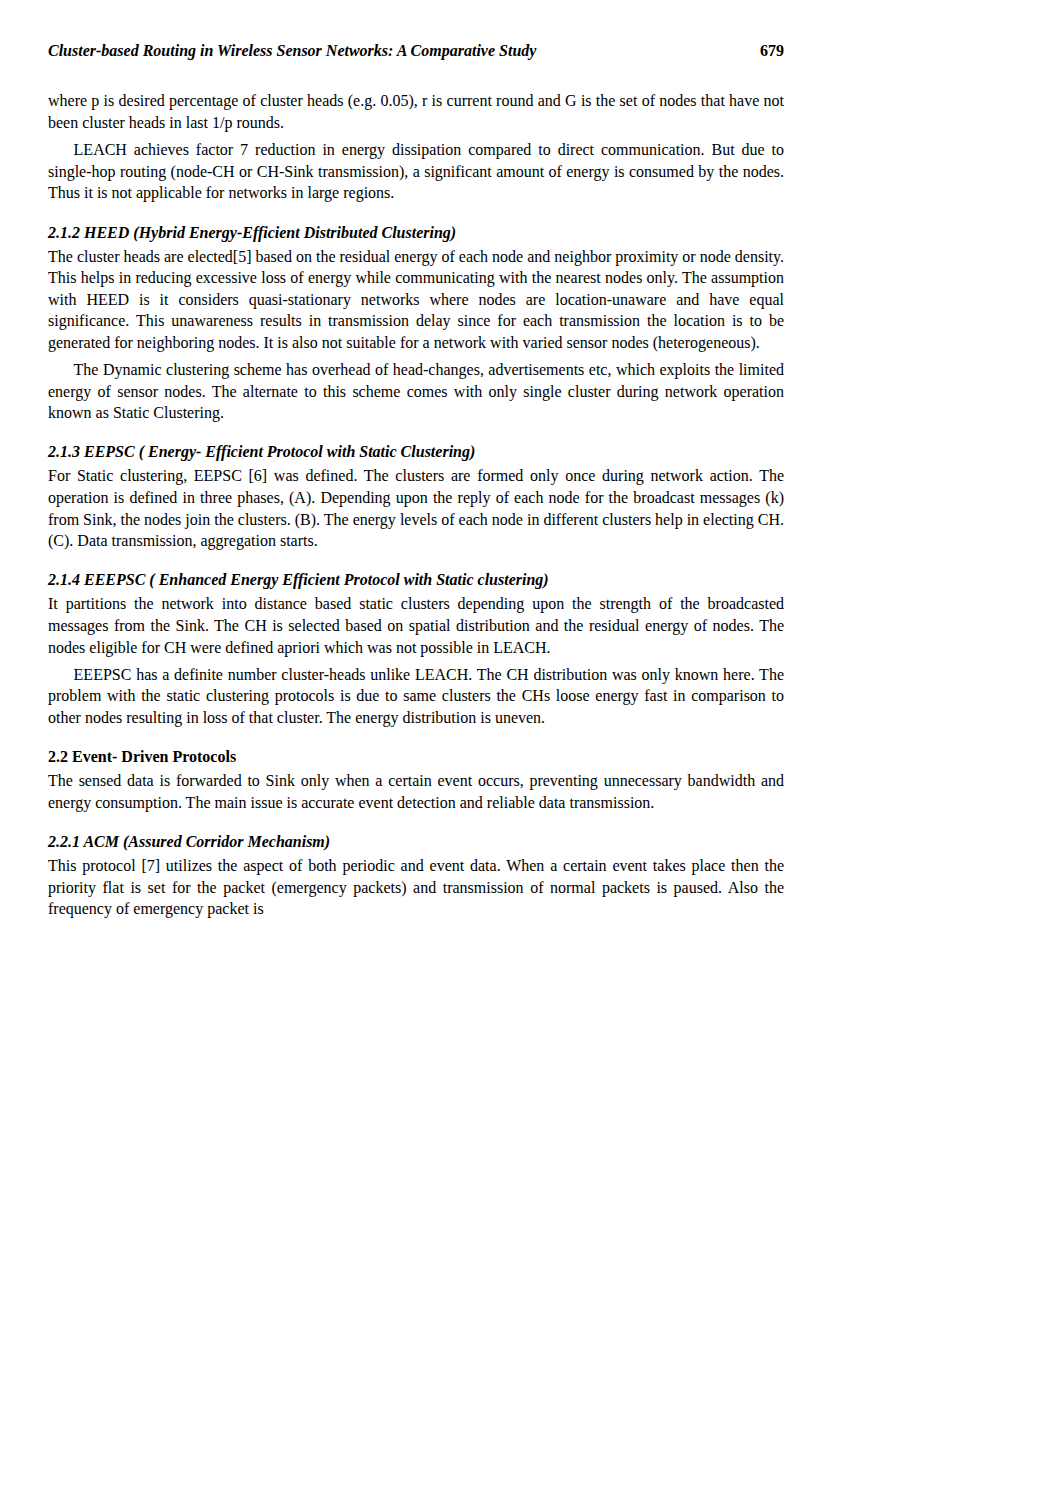Cluster-based Routing in Wireless Sensor Networks: A Comparative Study 679
where p is desired percentage of cluster heads (e.g. 0.05), r is current round and G is the set of nodes that have not been cluster heads in last 1/p rounds.
LEACH achieves factor 7 reduction in energy dissipation compared to direct communication. But due to single-hop routing (node-CH or CH-Sink transmission), a significant amount of energy is consumed by the nodes. Thus it is not applicable for networks in large regions.
2.1.2 HEED (Hybrid Energy-Efficient Distributed Clustering)
The cluster heads are elected[5] based on the residual energy of each node and neighbor proximity or node density. This helps in reducing excessive loss of energy while communicating with the nearest nodes only. The assumption with HEED is it considers quasi-stationary networks where nodes are location-unaware and have equal significance. This unawareness results in transmission delay since for each transmission the location is to be generated for neighboring nodes. It is also not suitable for a network with varied sensor nodes (heterogeneous).
The Dynamic clustering scheme has overhead of head-changes, advertisements etc, which exploits the limited energy of sensor nodes. The alternate to this scheme comes with only single cluster during network operation known as Static Clustering.
2.1.3 EEPSC ( Energy- Efficient Protocol with Static Clustering)
For Static clustering, EEPSC [6] was defined. The clusters are formed only once during network action. The operation is defined in three phases, (A). Depending upon the reply of each node for the broadcast messages (k) from Sink, the nodes join the clusters. (B). The energy levels of each node in different clusters help in electing CH. (C). Data transmission, aggregation starts.
2.1.4 EEEPSC ( Enhanced Energy Efficient Protocol with Static clustering)
It partitions the network into distance based static clusters depending upon the strength of the broadcasted messages from the Sink. The CH is selected based on spatial distribution and the residual energy of nodes. The nodes eligible for CH were defined apriori which was not possible in LEACH.
EEEPSC has a definite number cluster-heads unlike LEACH. The CH distribution was only known here. The problem with the static clustering protocols is due to same clusters the CHs loose energy fast in comparison to other nodes resulting in loss of that cluster. The energy distribution is uneven.
2.2 Event- Driven Protocols
The sensed data is forwarded to Sink only when a certain event occurs, preventing unnecessary bandwidth and energy consumption. The main issue is accurate event detection and reliable data transmission.
2.2.1 ACM (Assured Corridor Mechanism)
This protocol [7] utilizes the aspect of both periodic and event data. When a certain event takes place then the priority flat is set for the packet (emergency packets) and transmission of normal packets is paused. Also the frequency of emergency packet is